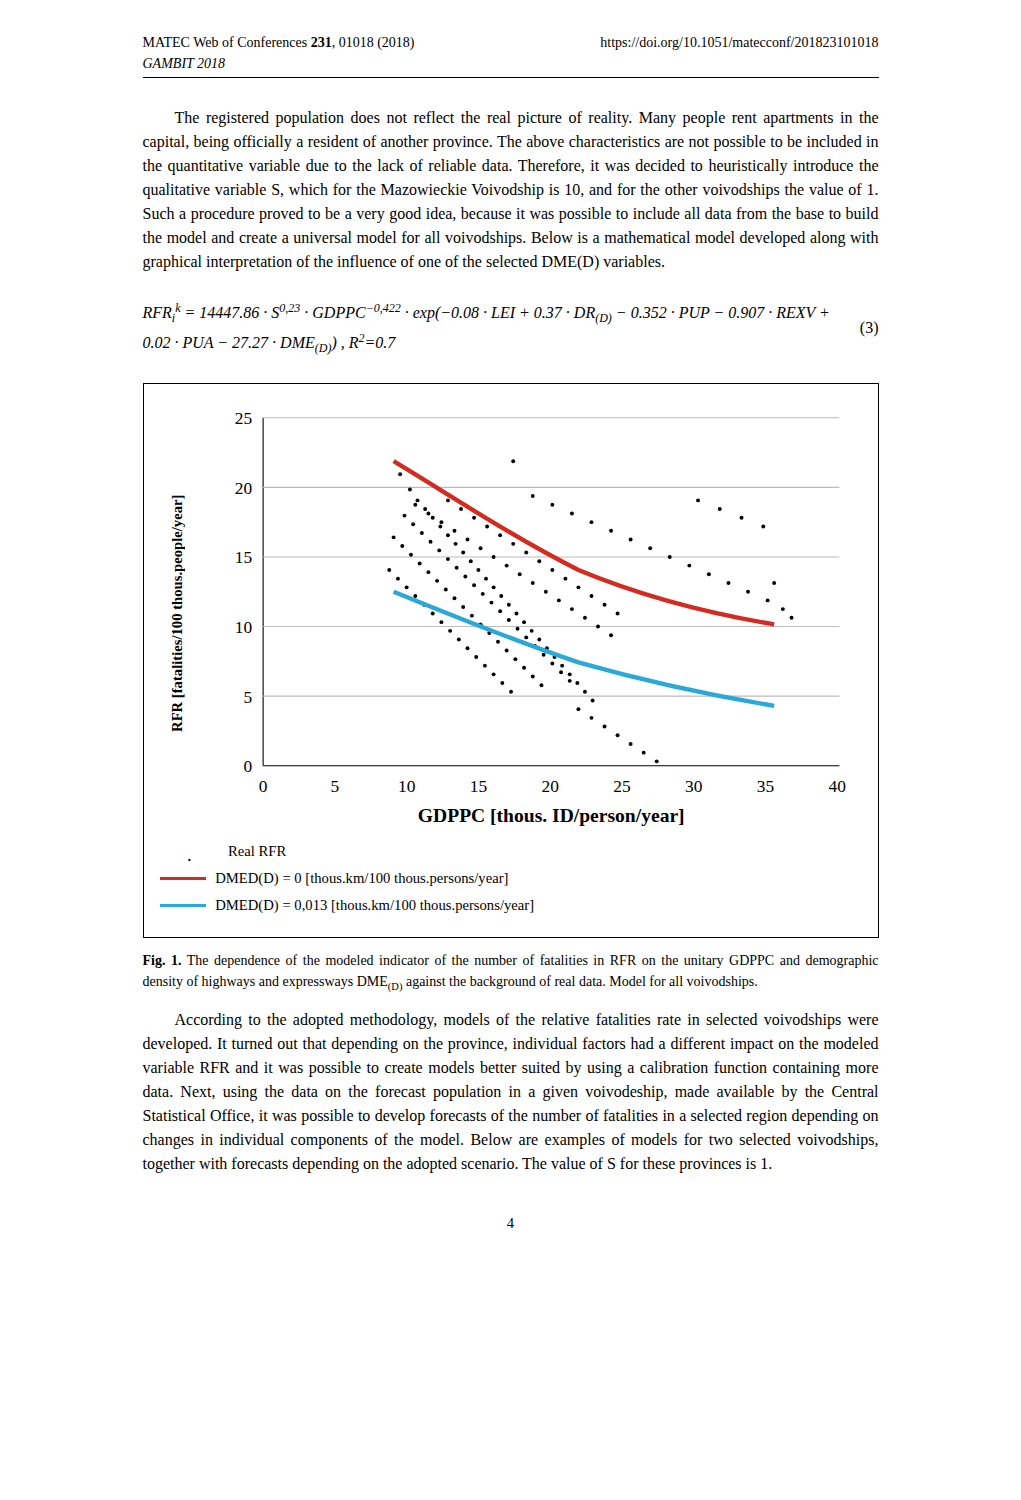MATEC Web of Conferences 231, 01018 (2018)
GAMBIT 2018
https://doi.org/10.1051/matecconf/201823101018
The registered population does not reflect the real picture of reality. Many people rent apartments in the capital, being officially a resident of another province. The above characteristics are not possible to be included in the quantitative variable due to the lack of reliable data. Therefore, it was decided to heuristically introduce the qualitative variable S, which for the Mazowieckie Voivodship is 10, and for the other voivodships the value of 1. Such a procedure proved to be a very good idea, because it was possible to include all data from the base to build the model and create a universal model for all voivodships. Below is a mathematical model developed along with graphical interpretation of the influence of one of the selected DME(D) variables.
RFRik = 14447.86 · S0,23 · GDPPC−0,422 · exp(−0.08 · LEI + 0.37 · DR(D) − 0.352 · PUP − 0.907 · REXV + 0.02 · PUA − 27.27 · DME(D)) , R2=0.7
(3)
RFR [fatalities/100 thous.people/year]
25 20 15 10 5 0 0 5 10 15 20 25 30 35 40 GDPPC [thous. ID/person/year]
· Real RFR
DMED(D) = 0 [thous.km/100 thous.persons/year]
DMED(D) = 0,013 [thous.km/100 thous.persons/year]
Fig. 1. The dependence of the modeled indicator of the number of fatalities in RFR on the unitary GDPPC and demographic density of highways and expressways DME(D) against the background of real data. Model for all voivodships.
According to the adopted methodology, models of the relative fatalities rate in selected voivodships were developed. It turned out that depending on the province, individual factors had a different impact on the modeled variable RFR and it was possible to create models better suited by using a calibration function containing more data. Next, using the data on the forecast population in a given voivodeship, made available by the Central Statistical Office, it was possible to develop forecasts of the number of fatalities in a selected region depending on changes in individual components of the model. Below are examples of models for two selected voivodships, together with forecasts depending on the adopted scenario. The value of S for these provinces is 1.
4